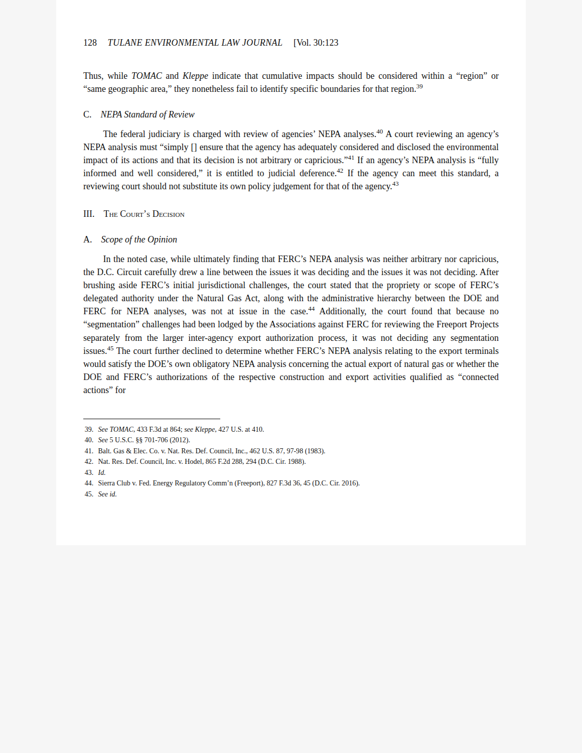128 TULANE ENVIRONMENTAL LAW JOURNAL [Vol. 30:123
Thus, while TOMAC and Kleppe indicate that cumulative impacts should be considered within a “region” or “same geographic area,” they nonetheless fail to identify specific boundaries for that region.39
C. NEPA Standard of Review
The federal judiciary is charged with review of agencies’ NEPA analyses.40 A court reviewing an agency’s NEPA analysis must “simply [] ensure that the agency has adequately considered and disclosed the environmental impact of its actions and that its decision is not arbitrary or capricious.”41 If an agency’s NEPA analysis is “fully informed and well considered,” it is entitled to judicial deference.42 If the agency can meet this standard, a reviewing court should not substitute its own policy judgement for that of the agency.43
III. The Court’s Decision
A. Scope of the Opinion
In the noted case, while ultimately finding that FERC’s NEPA analysis was neither arbitrary nor capricious, the D.C. Circuit carefully drew a line between the issues it was deciding and the issues it was not deciding. After brushing aside FERC’s initial jurisdictional challenges, the court stated that the propriety or scope of FERC’s delegated authority under the Natural Gas Act, along with the administrative hierarchy between the DOE and FERC for NEPA analyses, was not at issue in the case.44 Additionally, the court found that because no “segmentation” challenges had been lodged by the Associations against FERC for reviewing the Freeport Projects separately from the larger inter-agency export authorization process, it was not deciding any segmentation issues.45 The court further declined to determine whether FERC’s NEPA analysis relating to the export terminals would satisfy the DOE’s own obligatory NEPA analysis concerning the actual export of natural gas or whether the DOE and FERC’s authorizations of the respective construction and export activities qualified as “connected actions” for
39. See TOMAC, 433 F.3d at 864; see Kleppe, 427 U.S. at 410.
40. See 5 U.S.C. §§ 701-706 (2012).
41. Balt. Gas & Elec. Co. v. Nat. Res. Def. Council, Inc., 462 U.S. 87, 97-98 (1983).
42. Nat. Res. Def. Council, Inc. v. Hodel, 865 F.2d 288, 294 (D.C. Cir. 1988).
43. Id.
44. Sierra Club v. Fed. Energy Regulatory Comm’n (Freeport), 827 F.3d 36, 45 (D.C. Cir. 2016).
45. See id.